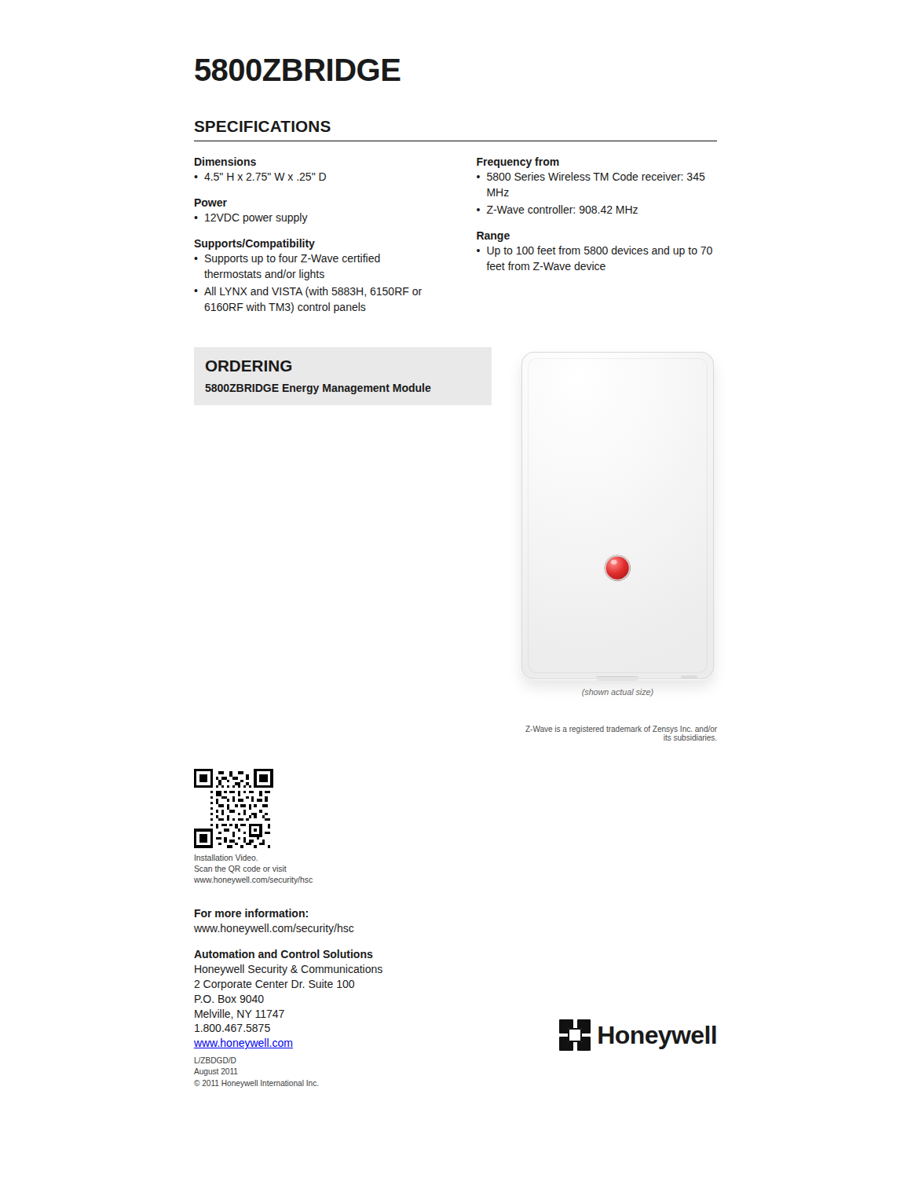5800ZBRIDGE
SPECIFICATIONS
Dimensions
4.5" H x 2.75" W x .25" D
Power
12VDC power supply
Supports/Compatibility
Supports up to four Z-Wave certified thermostats and/or lights
All LYNX and VISTA (with 5883H, 6150RF or 6160RF with TM3) control panels
Frequency from
5800 Series Wireless TM Code receiver: 345 MHz
Z-Wave controller: 908.42 MHz
Range
Up to 100 feet from 5800 devices and up to 70 feet from Z-Wave device
ORDERING
5800ZBRIDGE Energy Management Module
(shown actual size)
Z-Wave is a registered trademark of Zensys Inc. and/or its subsidiaries.
Installation Video.
Scan the QR code or visit
www.honeywell.com/security/hsc
For more information:
www.honeywell.com/security/hsc
Automation and Control Solutions
Honeywell Security & Communications
2 Corporate Center Dr. Suite 100
P.O. Box 9040
Melville, NY 11747
1.800.467.5875
www.honeywell.com
Honeywell
L/ZBDGD/D
August 2011
© 2011 Honeywell International Inc.